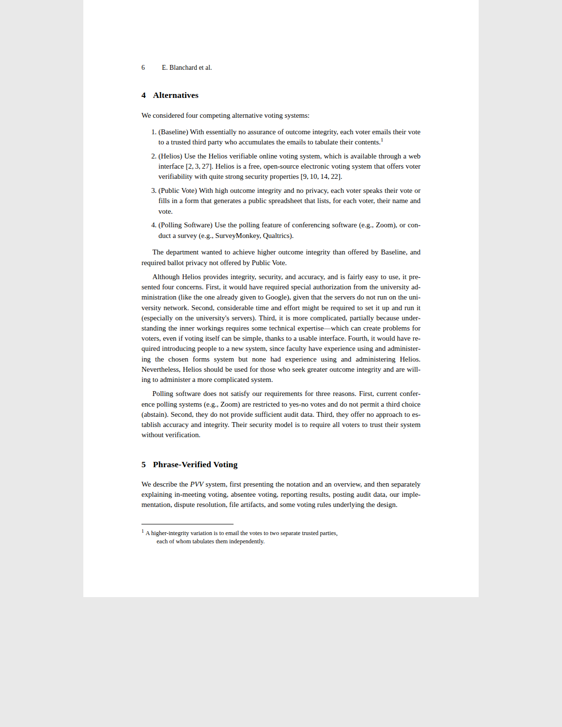6 E. Blanchard et al.
4 Alternatives
We considered four competing alternative voting systems:
(Baseline) With essentially no assurance of outcome integrity, each voter emails their vote to a trusted third party who accumulates the emails to tabulate their contents.1
(Helios) Use the Helios verifiable online voting system, which is available through a web interface [2, 3, 27]. Helios is a free, open-source electronic voting system that offers voter verifiability with quite strong security properties [9, 10, 14, 22].
(Public Vote) With high outcome integrity and no privacy, each voter speaks their vote or fills in a form that generates a public spreadsheet that lists, for each voter, their name and vote.
(Polling Software) Use the polling feature of conferencing software (e.g., Zoom), or conduct a survey (e.g., SurveyMonkey, Qualtrics).
The department wanted to achieve higher outcome integrity than offered by Baseline, and required ballot privacy not offered by Public Vote.
Although Helios provides integrity, security, and accuracy, and is fairly easy to use, it presented four concerns. First, it would have required special authorization from the university administration (like the one already given to Google), given that the servers do not run on the university network. Second, considerable time and effort might be required to set it up and run it (especially on the university's servers). Third, it is more complicated, partially because understanding the inner workings requires some technical expertise—which can create problems for voters, even if voting itself can be simple, thanks to a usable interface. Fourth, it would have required introducing people to a new system, since faculty have experience using and administering the chosen forms system but none had experience using and administering Helios. Nevertheless, Helios should be used for those who seek greater outcome integrity and are willing to administer a more complicated system.
Polling software does not satisfy our requirements for three reasons. First, current conference polling systems (e.g., Zoom) are restricted to yes-no votes and do not permit a third choice (abstain). Second, they do not provide sufficient audit data. Third, they offer no approach to establish accuracy and integrity. Their security model is to require all voters to trust their system without verification.
5 Phrase-Verified Voting
We describe the PVV system, first presenting the notation and an overview, and then separately explaining in-meeting voting, absentee voting, reporting results, posting audit data, our implementation, dispute resolution, file artifacts, and some voting rules underlying the design.
1 A higher-integrity variation is to email the votes to two separate trusted parties, each of whom tabulates them independently.